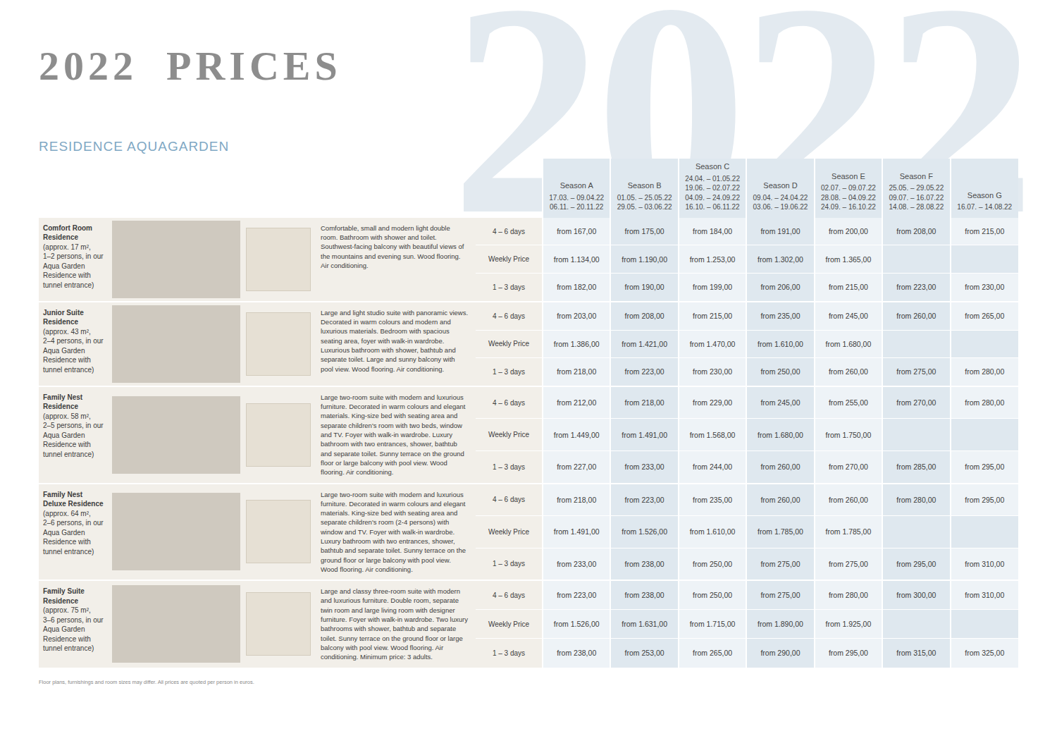2022
2022 PRICES
Residence Aquagarden
| | Season A 17.03. – 09.04.22 06.11. – 20.11.22 | Season B 01.05. – 25.05.22 29.05. – 03.06.22 | Season C 24.04. – 01.05.22 19.06. – 02.07.22 04.09. – 24.09.22 16.10. – 06.11.22 | Season D 09.04. – 24.04.22 03.06. – 19.06.22 | Season E 02.07. – 09.07.22 28.08. – 04.09.22 24.09. – 16.10.22 | Season F 25.05. – 29.05.22 09.07. – 16.07.22 14.08. – 28.08.22 | Season G 16.07. – 14.08.22 |
| --- | --- | --- | --- | --- | --- | --- | --- |
| Comfort Room Residence (approx. 17 m², 1–2 persons, in our Aqua Garden Residence with tunnel entrance) | | | Comfortable, small and modern light double room. Bathroom with shower and toilet. Southwest-facing balcony with beautiful views of the mountains and evening sun. Wood flooring. Air conditioning. | 4 – 6 days | from 167,00 | from 175,00 | from 184,00 | from 191,00 | from 200,00 | from 208,00 | from 215,00 |
| Weekly Price | from 1.134,00 | from 1.190,00 | from 1.253,00 | from 1.302,00 | from 1.365,00 | | |
| 1 – 3 days | from 182,00 | from 190,00 | from 199,00 | from 206,00 | from 215,00 | from 223,00 | from 230,00 |
| Junior Suite Residence (approx. 43 m², 2–4 persons, in our Aqua Garden Residence with tunnel entrance) | | | Large and light studio suite with panoramic views. Decorated in warm colours and modern and luxurious materials. Bedroom with spacious seating area, foyer with walk-in wardrobe. Luxurious bathroom with shower, bathtub and separate toilet. Large and sunny balcony with pool view. Wood flooring. Air conditioning. | 4 – 6 days | from 203,00 | from 208,00 | from 215,00 | from 235,00 | from 245,00 | from 260,00 | from 265,00 |
| Weekly Price | from 1.386,00 | from 1.421,00 | from 1.470,00 | from 1.610,00 | from 1.680,00 | | |
| 1 – 3 days | from 218,00 | from 223,00 | from 230,00 | from 250,00 | from 260,00 | from 275,00 | from 280,00 |
| Family Nest Residence (approx. 58 m², 2–5 persons, in our Aqua Garden Residence with tunnel entrance) | | | Large two-room suite with modern and luxurious furniture. Decorated in warm colours and elegant materials. King-size bed with seating area and separate children's room with two beds, window and TV. Foyer with walk-in wardrobe. Luxury bathroom with two entrances, shower, bathtub and separate toilet. Sunny terrace on the ground floor or large balcony with pool view. Wood flooring. Air conditioning. | 4 – 6 days | from 212,00 | from 218,00 | from 229,00 | from 245,00 | from 255,00 | from 270,00 | from 280,00 |
| Weekly Price | from 1.449,00 | from 1.491,00 | from 1.568,00 | from 1.680,00 | from 1.750,00 | | |
| 1 – 3 days | from 227,00 | from 233,00 | from 244,00 | from 260,00 | from 270,00 | from 285,00 | from 295,00 |
| Family Nest Deluxe Residence (approx. 64 m², 2–6 persons, in our Aqua Garden Residence with tunnel entrance) | | | Large two-room suite with modern and luxurious furniture. Decorated in warm colours and elegant materials. King-size bed with seating area and separate children's room (2-4 persons) with window and TV. Foyer with walk-in wardrobe. Luxury bathroom with two entrances, shower, bathtub and separate toilet. Sunny terrace on the ground floor or large balcony with pool view. Wood flooring. Air conditioning. | 4 – 6 days | from 218,00 | from 223,00 | from 235,00 | from 260,00 | from 260,00 | from 280,00 | from 295,00 |
| Weekly Price | from 1.491,00 | from 1.526,00 | from 1.610,00 | from 1.785,00 | from 1.785,00 | | |
| 1 – 3 days | from 233,00 | from 238,00 | from 250,00 | from 275,00 | from 275,00 | from 295,00 | from 310,00 |
| Family Suite Residence (approx. 75 m², 3–6 persons, in our Aqua Garden Residence with tunnel entrance) | | | Large and classy three-room suite with modern and luxurious furniture. Double room, separate twin room and large living room with designer furniture. Foyer with walk-in wardrobe. Two luxury bathrooms with shower, bathtub and separate toilet. Sunny terrace on the ground floor or large balcony with pool view. Wood flooring. Air conditioning. Minimum price: 3 adults. | 4 – 6 days | from 223,00 | from 238,00 | from 250,00 | from 275,00 | from 280,00 | from 300,00 | from 310,00 |
| Weekly Price | from 1.526,00 | from 1.631,00 | from 1.715,00 | from 1.890,00 | from 1.925,00 | | |
| 1 – 3 days | from 238,00 | from 253,00 | from 265,00 | from 290,00 | from 295,00 | from 315,00 | from 325,00 |
Floor plans, furnishings and room sizes may differ. All prices are quoted per person in euros.